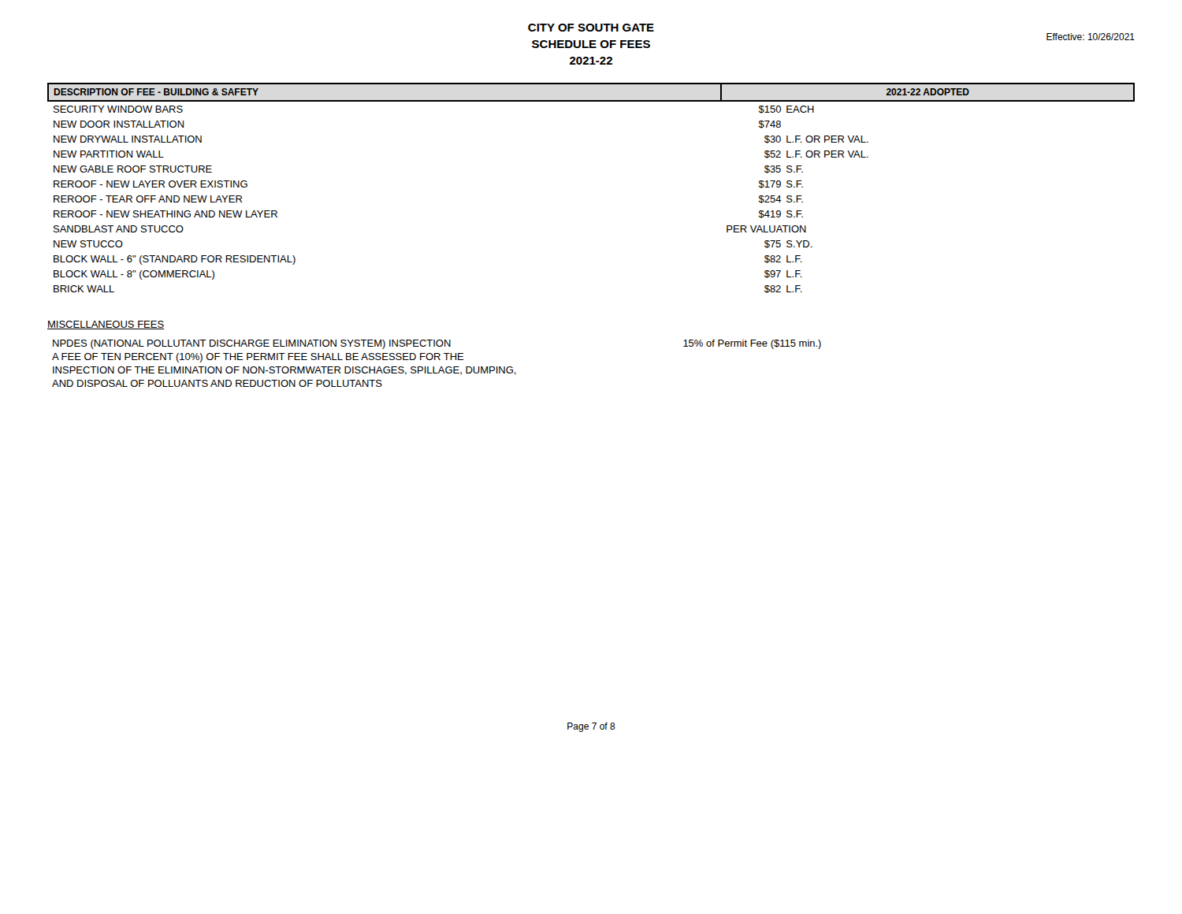Effective: 10/26/2021
CITY OF SOUTH GATE
SCHEDULE OF FEES
2021-22
| DESCRIPTION OF FEE - BUILDING & SAFETY | 2021-22 ADOPTED |
| --- | --- |
| SECURITY WINDOW BARS | $150 EACH |
| NEW DOOR INSTALLATION | $748 |
| NEW DRYWALL INSTALLATION | $30 L.F. OR PER VAL. |
| NEW PARTITION WALL | $52 L.F. OR PER VAL. |
| NEW GABLE ROOF STRUCTURE | $35 S.F. |
| REROOF - NEW LAYER OVER EXISTING | $179 S.F. |
| REROOF - TEAR OFF AND NEW LAYER | $254 S.F. |
| REROOF - NEW SHEATHING AND NEW LAYER | $419 S.F. |
| SANDBLAST AND STUCCO | PER VALUATION |
| NEW STUCCO | $75 S.YD. |
| BLOCK WALL - 6" (STANDARD FOR RESIDENTIAL) | $82 L.F. |
| BLOCK WALL - 8" (COMMERCIAL) | $97 L.F. |
| BRICK WALL | $82 L.F. |
MISCELLANEOUS FEES
| NPDES (NATIONAL POLLUTANT DISCHARGE ELIMINATION SYSTEM) INSPECTION | 15% of Permit Fee ($115 min.) |
| A FEE OF TEN PERCENT (10%) OF THE PERMIT FEE SHALL BE ASSESSED FOR THE | |
| INSPECTION OF THE ELIMINATION OF NON-STORMWATER DISCHAGES, SPILLAGE, DUMPING, | |
| AND DISPOSAL OF POLLUANTS AND REDUCTION OF POLLUTANTS | |
Page 7 of 8